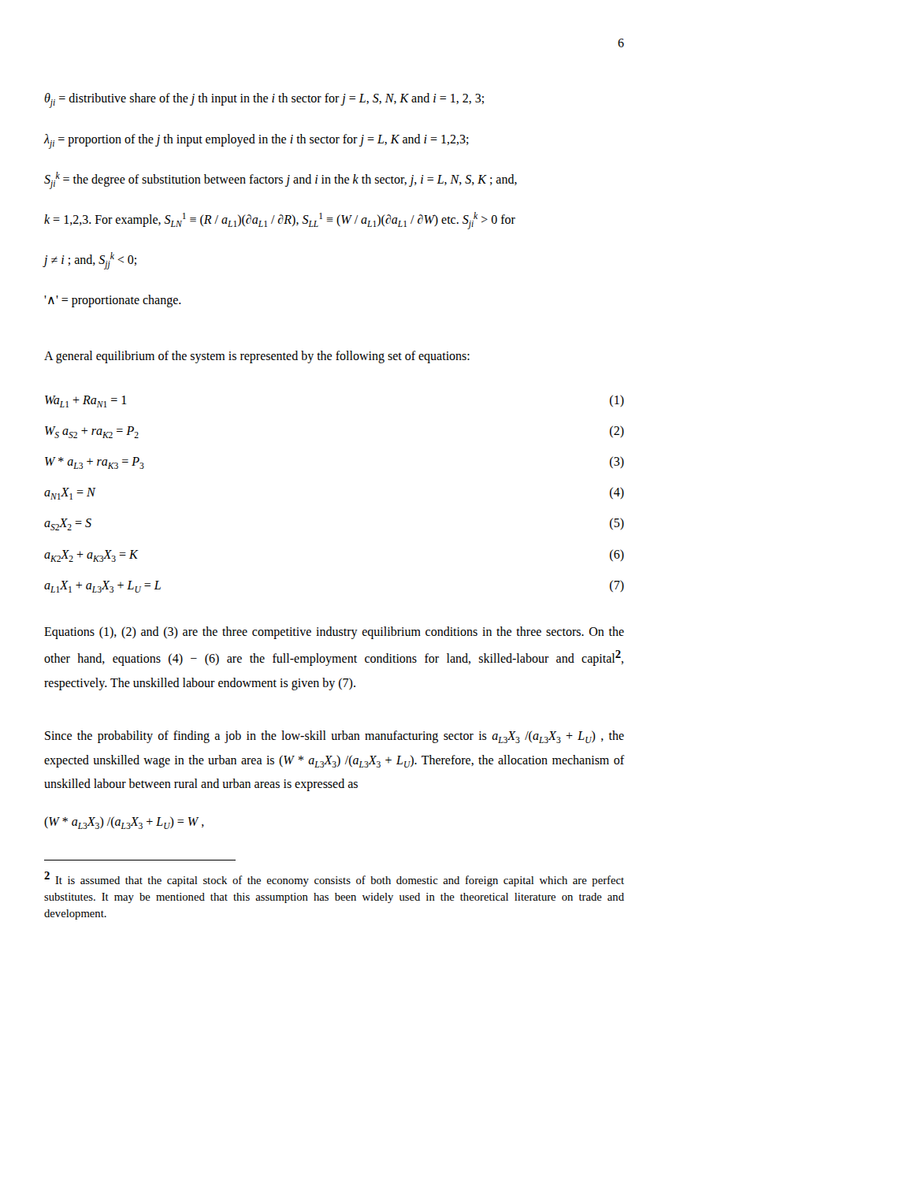6
θji = distributive share of the j th input in the i th sector for j = L, S, N, K and i = 1, 2, 3;
λji = proportion of the j th input employed in the i th sector for j = L, K and i = 1,2,3;
Sjik = the degree of substitution between factors j and i in the k th sector, j, i = L, N, S, K ; and,
k = 1,2,3. For example, SLN1 ≡ (R / aL1)(∂aL1 / ∂R), SLL1 ≡ (W / aL1)(∂aL1 / ∂W) etc. Sjik > 0 for
j ≠ i ; and, Sjjk < 0;
'∧' = proportionate change.
A general equilibrium of the system is represented by the following set of equations:
WaL1 + RaN1 = 1 (1)
WS aS2 + raK2 = P2 (2)
W * aL3 + raK3 = P3 (3)
aN1X1 = N (4)
aS2X2 = S (5)
aK2X2 + aK3X3 = K (6)
aL1X1 + aL3X3 + LU = L (7)
Equations (1), (2) and (3) are the three competitive industry equilibrium conditions in the three sectors. On the other hand, equations (4) − (6) are the full-employment conditions for land, skilled-labour and capital2, respectively. The unskilled labour endowment is given by (7).
Since the probability of finding a job in the low-skill urban manufacturing sector is aL3X3 /(aL3X3 + LU) , the expected unskilled wage in the urban area is (W * aL3X3) /(aL3X3 + LU). Therefore, the allocation mechanism of unskilled labour between rural and urban areas is expressed as
(W * aL3X3) /(aL3X3 + LU) = W ,
2 It is assumed that the capital stock of the economy consists of both domestic and foreign capital which are perfect substitutes. It may be mentioned that this assumption has been widely used in the theoretical literature on trade and development.